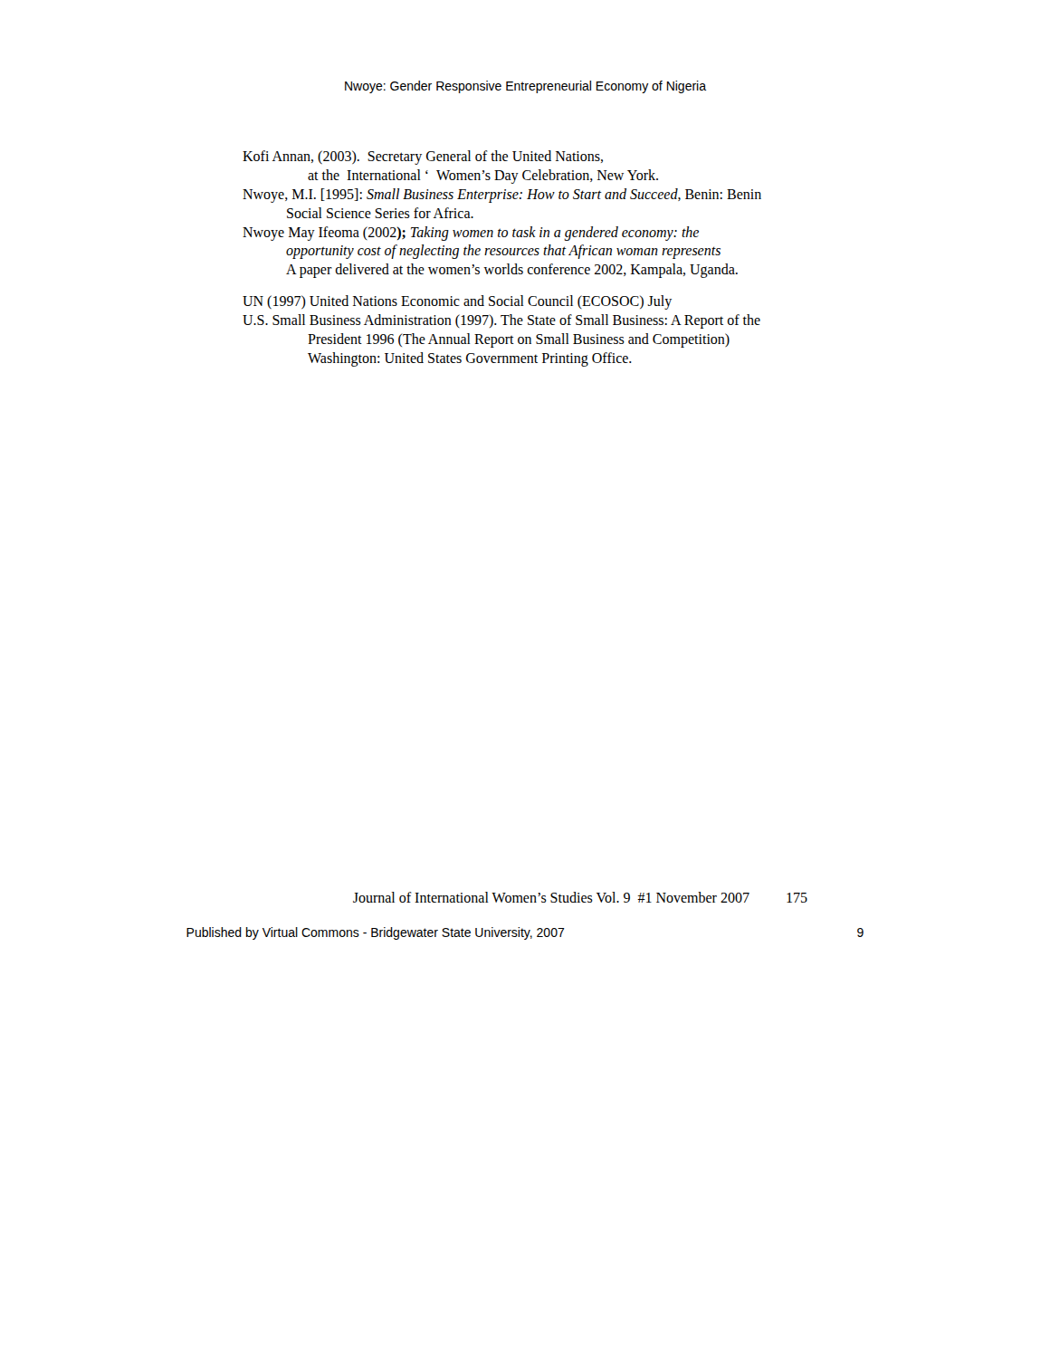Nwoye: Gender Responsive Entrepreneurial Economy of Nigeria
Kofi Annan, (2003). Secretary General of the United Nations,at the International ‘ Women’s Day Celebration, New York.
Nwoye, M.I. [1995]: Small Business Enterprise: How to Start and Succeed, Benin: BeninSocial Science Series for Africa.
Nwoye May Ifeoma (2002); Taking women to task in a gendered economy: the opportunity cost of neglecting the resources that African woman represents A paper delivered at the women’s worlds conference 2002, Kampala, Uganda.
UN (1997) United Nations Economic and Social Council (ECOSOC) July
U.S. Small Business Administration (1997). The State of Small Business: A Report of thePresident 1996 (The Annual Report on Small Business and Competition) Washington: United States Government Printing Office.
Journal of International Women’s Studies Vol. 9 #1 November 2007
175
Published by Virtual Commons - Bridgewater State University, 2007
9